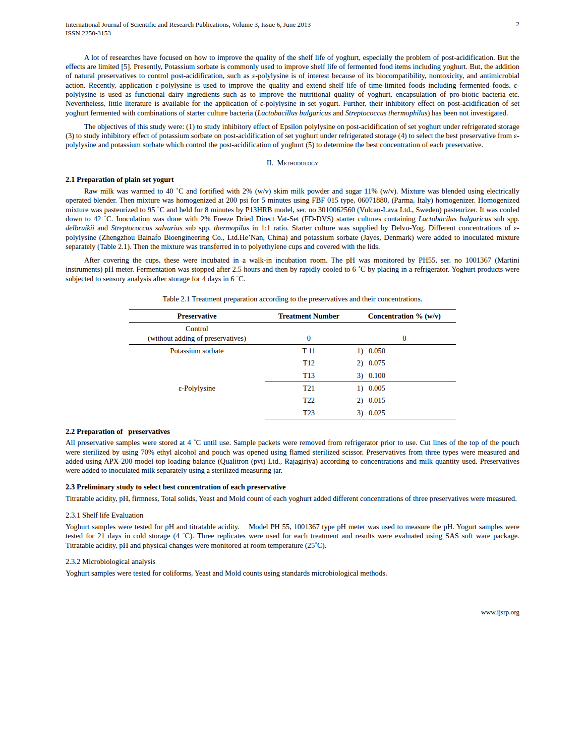International Journal of Scientific and Research Publications, Volume 3, Issue 6, June 2013
ISSN 2250-3153
2
A lot of researches have focused on how to improve the quality of the shelf life of yoghurt, especially the problem of post-acidification. But the effects are limited [5]. Presently, Potassium sorbate is commonly used to improve shelf life of fermented food items including yoghurt. But, the addition of natural preservatives to control post-acidification, such as ε-polylysine is of interest because of its biocompatibility, nontoxicity, and antimicrobial action. Recently, application ε-polylysine is used to improve the quality and extend shelf life of time-limited foods including fermented foods. ε-polylysine is used as functional dairy ingredients such as to improve the nutritional quality of yoghurt, encapsulation of pro-biotic bacteria etc. Nevertheless, little literature is available for the application of ε-polylysine in set yogurt. Further, their inhibitory effect on post-acidification of set yoghurt fermented with combinations of starter culture bacteria (Lactobacillus bulgaricus and Streptococcus thermophilus) has been not investigated.
The objectives of this study were: (1) to study inhibitory effect of Epsilon polylysine on post-acidification of set yoghurt under refrigerated storage (3) to study inhibitory effect of potassium sorbate on post-acidification of set yoghurt under refrigerated storage (4) to select the best preservative from ε-polylysine and potassium sorbate which control the post-acidification of yoghurt (5) to determine the best concentration of each preservative.
II. Methodology
2.1 Preparation of plain set yogurt
Raw milk was warmed to 40 ˚C and fortified with 2% (w/v) skim milk powder and sugar 11% (w/v). Mixture was blended using electrically operated blender. Then mixture was homogenized at 200 psi for 5 minutes using FBF 015 type, 06071880, (Parma, Italy) homogenizer. Homogenized mixture was pasteurized to 95 ˚C and held for 8 minutes by P13HRB model, ser. no 3010062560 (Vulcan-Lava Ltd., Sweden) pasteurizer. It was cooled down to 42 ˚C. Inoculation was done with 2% Freeze Dried Direct Vat-Set (FD-DVS) starter cultures containing Lactobacilus bulgaricus sub spp. delbruikii and Streptococcus salvarius sub spp. thermopilus in 1:1 ratio. Starter culture was supplied by Delvo-Yog. Different concentrations of ε-polylysine (Zhengzhou Bainafo Bioengineering Co., Ltd.He’Nan, China) and potassium sorbate (Jayes, Denmark) were added to inoculated mixture separately (Table 2.1). Then the mixture was transferred in to polyethylene cups and covered with the lids.
After covering the cups, these were incubated in a walk-in incubation room. The pH was monitored by PH55, ser. no 1001367 (Martini instruments) pH meter. Fermentation was stopped after 2.5 hours and then by rapidly cooled to 6 ˚C by placing in a refrigerator. Yoghurt products were subjected to sensory analysis after storage for 4 days in 6 ˚C.
Table 2.1 Treatment preparation according to the preservatives and their concentrations.
| Preservative | Treatment Number | Concentration % (w/v) |
| --- | --- | --- |
| Control (without adding of preservatives) | 0 | 0 |
| Potassium sorbate | T 11 | 1) 0.050 |
| T12 | 2) 0.075 |
| T13 | 3) 0.100 |
| ε-Polylysine | T21 | 1) 0.005 |
| T22 | 2) 0.015 |
| T23 | 3) 0.025 |
2.2 Preparation of preservatives
All preservative samples were stored at 4 ˚C until use. Sample packets were removed from refrigerator prior to use. Cut lines of the top of the pouch were sterilized by using 70% ethyl alcohol and pouch was opened using flamed sterilized scissor. Preservatives from three types were measured and added using APX-200 model top loading balance (Qualitron (pvt) Ltd., Rajagiriya) according to concentrations and milk quantity used. Preservatives were added to inoculated milk separately using a sterilized measuring jar.
2.3 Preliminary study to select best concentration of each preservative
Titratable acidity, pH, firmness, Total solids, Yeast and Mold count of each yoghurt added different concentrations of three preservatives were measured.
2.3.1 Shelf life Evaluation
Yoghurt samples were tested for pH and titratable acidity. Model PH 55, 1001367 type pH meter was used to measure the pH. Yogurt samples were tested for 21 days in cold storage (4 ˚C). Three replicates were used for each treatment and results were evaluated using SAS soft ware package. Titratable acidity, pH and physical changes were monitored at room temperature (25˚C).
2.3.2 Microbiological analysis
Yoghurt samples were tested for coliforms, Yeast and Mold counts using standards microbiological methods.
www.ijsrp.org